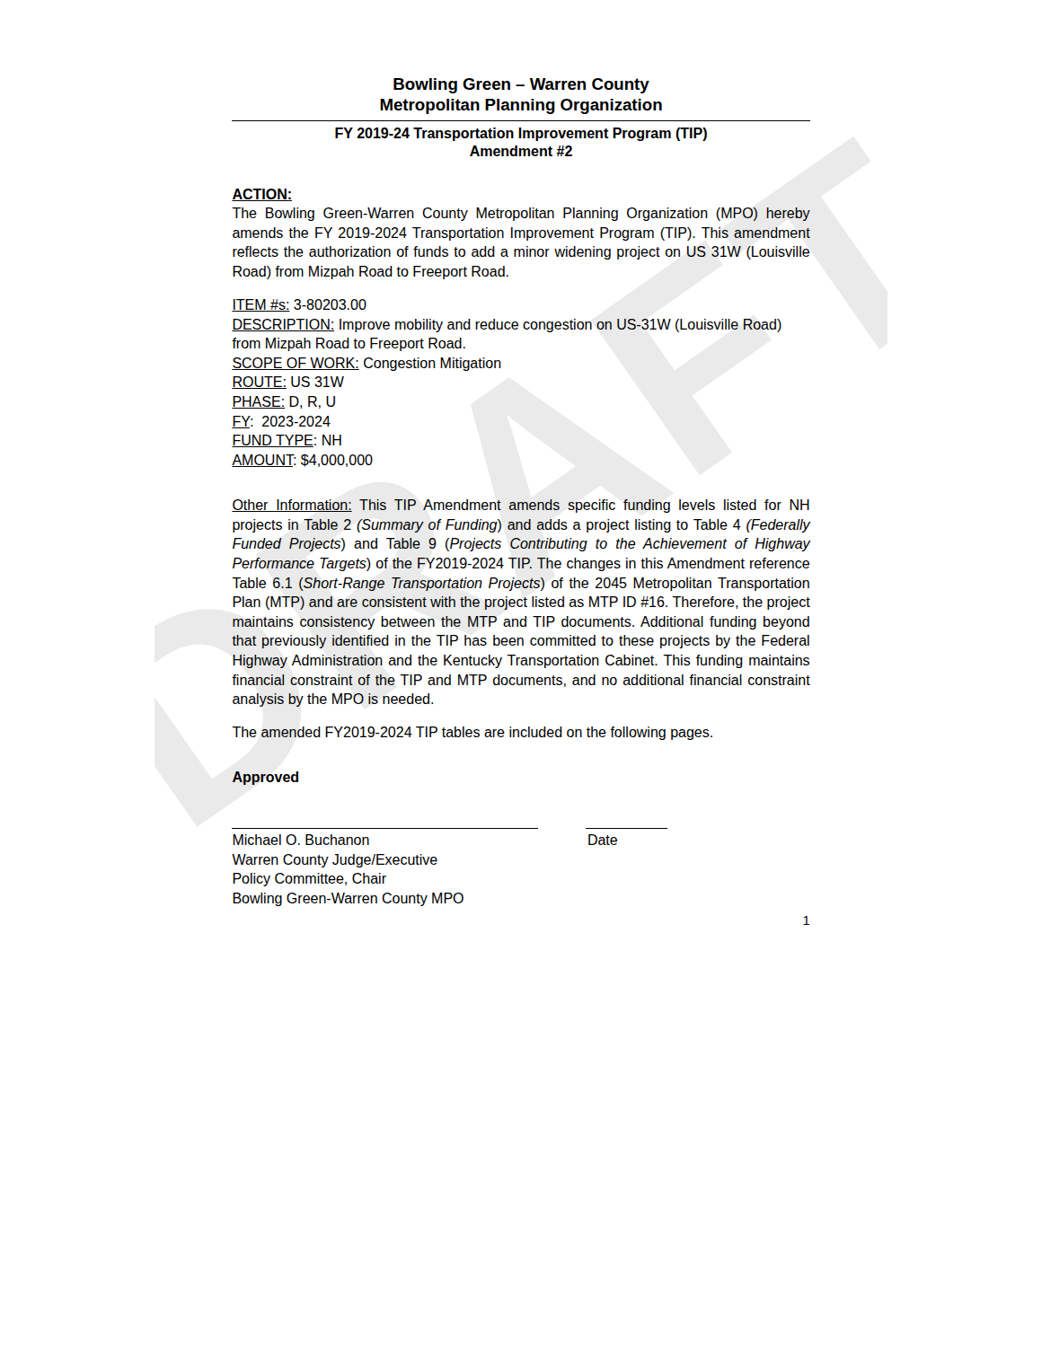DRAFT
Bowling Green – Warren County Metropolitan Planning Organization
FY 2019-24 Transportation Improvement Program (TIP) Amendment #2
ACTION:
The Bowling Green-Warren County Metropolitan Planning Organization (MPO) hereby amends the FY 2019-2024 Transportation Improvement Program (TIP). This amendment reflects the authorization of funds to add a minor widening project on US 31W (Louisville Road) from Mizpah Road to Freeport Road.
ITEM #s: 3-80203.00
DESCRIPTION: Improve mobility and reduce congestion on US-31W (Louisville Road) from Mizpah Road to Freeport Road.
SCOPE OF WORK: Congestion Mitigation
ROUTE: US 31W
PHASE: D, R, U
FY: 2023-2024
FUND TYPE: NH
AMOUNT: $4,000,000
Other Information: This TIP Amendment amends specific funding levels listed for NH projects in Table 2 (Summary of Funding) and adds a project listing to Table 4 (Federally Funded Projects) and Table 9 (Projects Contributing to the Achievement of Highway Performance Targets) of the FY2019-2024 TIP. The changes in this Amendment reference Table 6.1 (Short-Range Transportation Projects) of the 2045 Metropolitan Transportation Plan (MTP) and are consistent with the project listed as MTP ID #16. Therefore, the project maintains consistency between the MTP and TIP documents. Additional funding beyond that previously identified in the TIP has been committed to these projects by the Federal Highway Administration and the Kentucky Transportation Cabinet. This funding maintains financial constraint of the TIP and MTP documents, and no additional financial constraint analysis by the MPO is needed.
The amended FY2019-2024 TIP tables are included on the following pages.
Approved
Michael O. Buchanon
Warren County Judge/Executive
Policy Committee, Chair
Bowling Green-Warren County MPO
Date
1